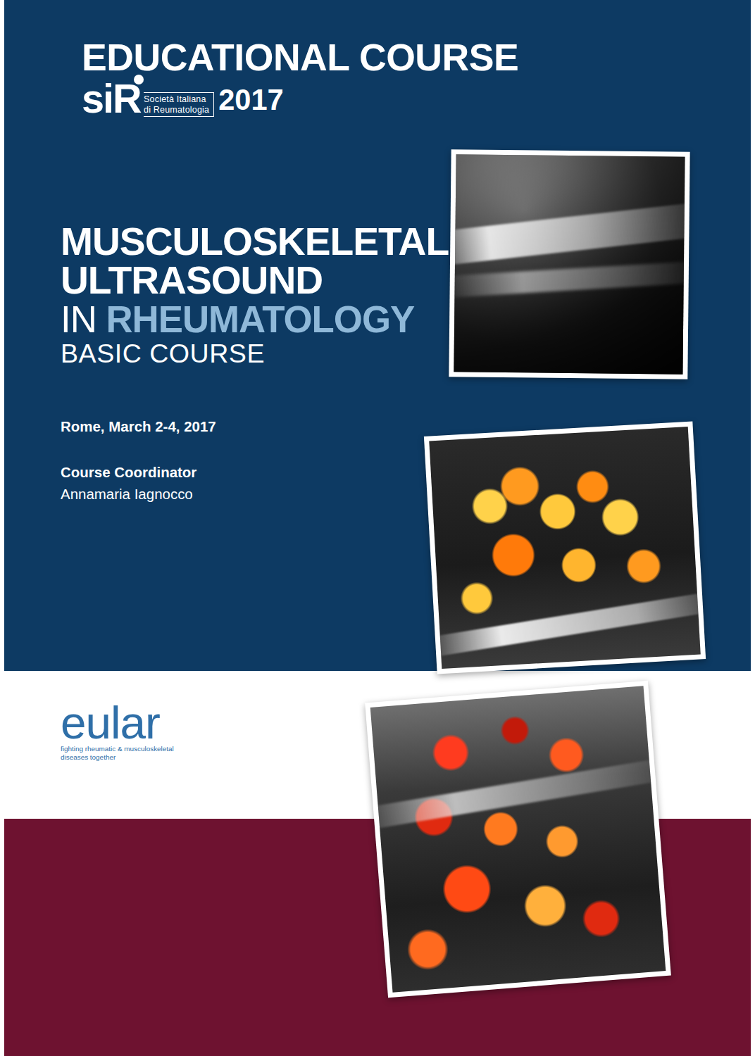Educational Course
siR
Società Italiana
di Reumatologia
2017
Musculoskeletal
Ultrasound in Rheumatology Basic Course
Rome, March 2-4, 2017
Course Coordinator
Annamaria Iagnocco
Scientific endorsement by
eular
fighting rheumatic & musculoskeletal
diseases together